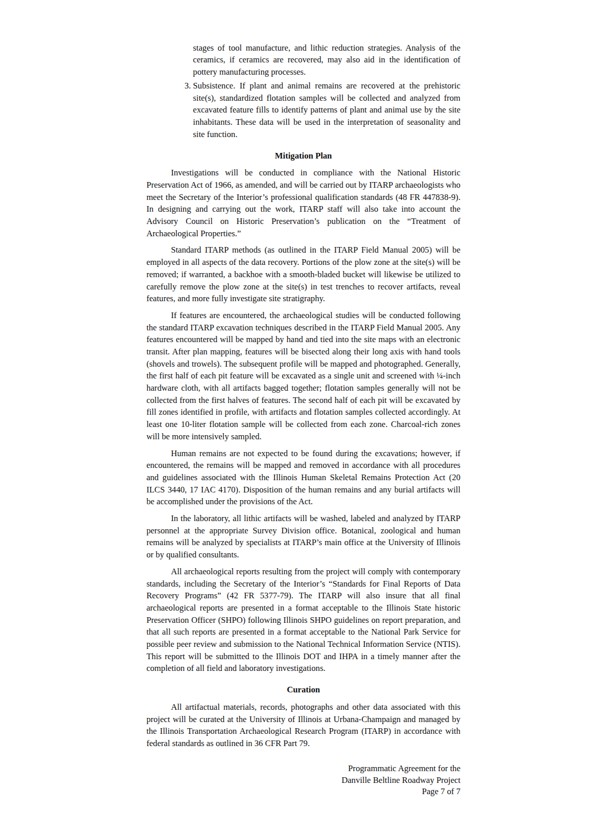stages of tool manufacture, and lithic reduction strategies. Analysis of the ceramics, if ceramics are recovered, may also aid in the identification of pottery manufacturing processes.
Subsistence. If plant and animal remains are recovered at the prehistoric site(s), standardized flotation samples will be collected and analyzed from excavated feature fills to identify patterns of plant and animal use by the site inhabitants. These data will be used in the interpretation of seasonality and site function.
Mitigation Plan
Investigations will be conducted in compliance with the National Historic Preservation Act of 1966, as amended, and will be carried out by ITARP archaeologists who meet the Secretary of the Interior’s professional qualification standards (48 FR 447838-9). In designing and carrying out the work, ITARP staff will also take into account the Advisory Council on Historic Preservation’s publication on the “Treatment of Archaeological Properties.”
Standard ITARP methods (as outlined in the ITARP Field Manual 2005) will be employed in all aspects of the data recovery. Portions of the plow zone at the site(s) will be removed; if warranted, a backhoe with a smooth-bladed bucket will likewise be utilized to carefully remove the plow zone at the site(s) in test trenches to recover artifacts, reveal features, and more fully investigate site stratigraphy.
If features are encountered, the archaeological studies will be conducted following the standard ITARP excavation techniques described in the ITARP Field Manual 2005. Any features encountered will be mapped by hand and tied into the site maps with an electronic transit. After plan mapping, features will be bisected along their long axis with hand tools (shovels and trowels). The subsequent profile will be mapped and photographed. Generally, the first half of each pit feature will be excavated as a single unit and screened with ¼-inch hardware cloth, with all artifacts bagged together; flotation samples generally will not be collected from the first halves of features. The second half of each pit will be excavated by fill zones identified in profile, with artifacts and flotation samples collected accordingly. At least one 10-liter flotation sample will be collected from each zone. Charcoal-rich zones will be more intensively sampled.
Human remains are not expected to be found during the excavations; however, if encountered, the remains will be mapped and removed in accordance with all procedures and guidelines associated with the Illinois Human Skeletal Remains Protection Act (20 ILCS 3440, 17 IAC 4170). Disposition of the human remains and any burial artifacts will be accomplished under the provisions of the Act.
In the laboratory, all lithic artifacts will be washed, labeled and analyzed by ITARP personnel at the appropriate Survey Division office. Botanical, zoological and human remains will be analyzed by specialists at ITARP’s main office at the University of Illinois or by qualified consultants.
All archaeological reports resulting from the project will comply with contemporary standards, including the Secretary of the Interior’s “Standards for Final Reports of Data Recovery Programs” (42 FR 5377-79). The ITARP will also insure that all final archaeological reports are presented in a format acceptable to the Illinois State historic Preservation Officer (SHPO) following Illinois SHPO guidelines on report preparation, and that all such reports are presented in a format acceptable to the National Park Service for possible peer review and submission to the National Technical Information Service (NTIS). This report will be submitted to the Illinois DOT and IHPA in a timely manner after the completion of all field and laboratory investigations.
Curation
All artifactual materials, records, photographs and other data associated with this project will be curated at the University of Illinois at Urbana-Champaign and managed by the Illinois Transportation Archaeological Research Program (ITARP) in accordance with federal standards as outlined in 36 CFR Part 79.
Programmatic Agreement for the
Danville Beltline Roadway Project
Page 7 of 7